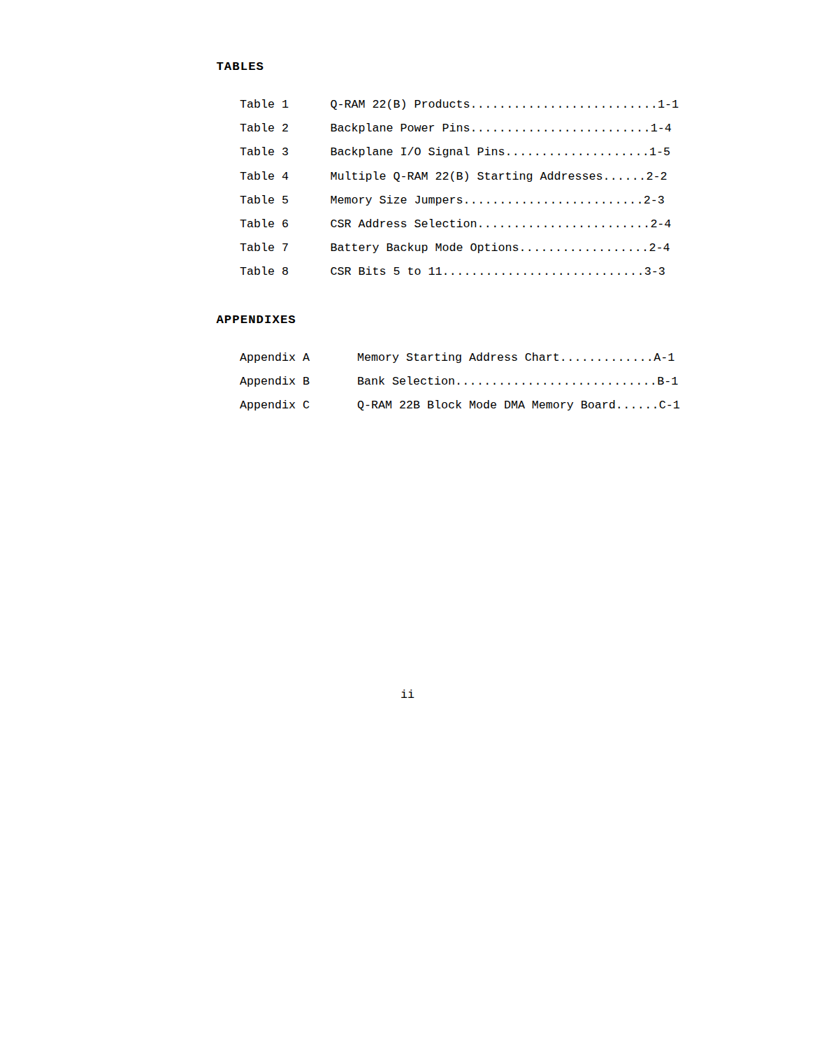TABLES
Table 1 Q-RAM 22(B) Products.......................... 1-1
Table 2 Backplane Power Pins......................... 1-4
Table 3 Backplane I/O Signal Pins.................... 1-5
Table 4 Multiple Q-RAM 22(B) Starting Addresses...... 2-2
Table 5 Memory Size Jumpers......................... 2-3
Table 6 CSR Address Selection........................ 2-4
Table 7 Battery Backup Mode Options.................. 2-4
Table 8 CSR Bits 5 to 11............................ 3-3
APPENDIXES
Appendix AMemory Starting Address Chart............. A-1
Appendix BBank Selection............................ B-1
Appendix CQ-RAM 22B Block Mode DMA Memory Board...... C-1
ii